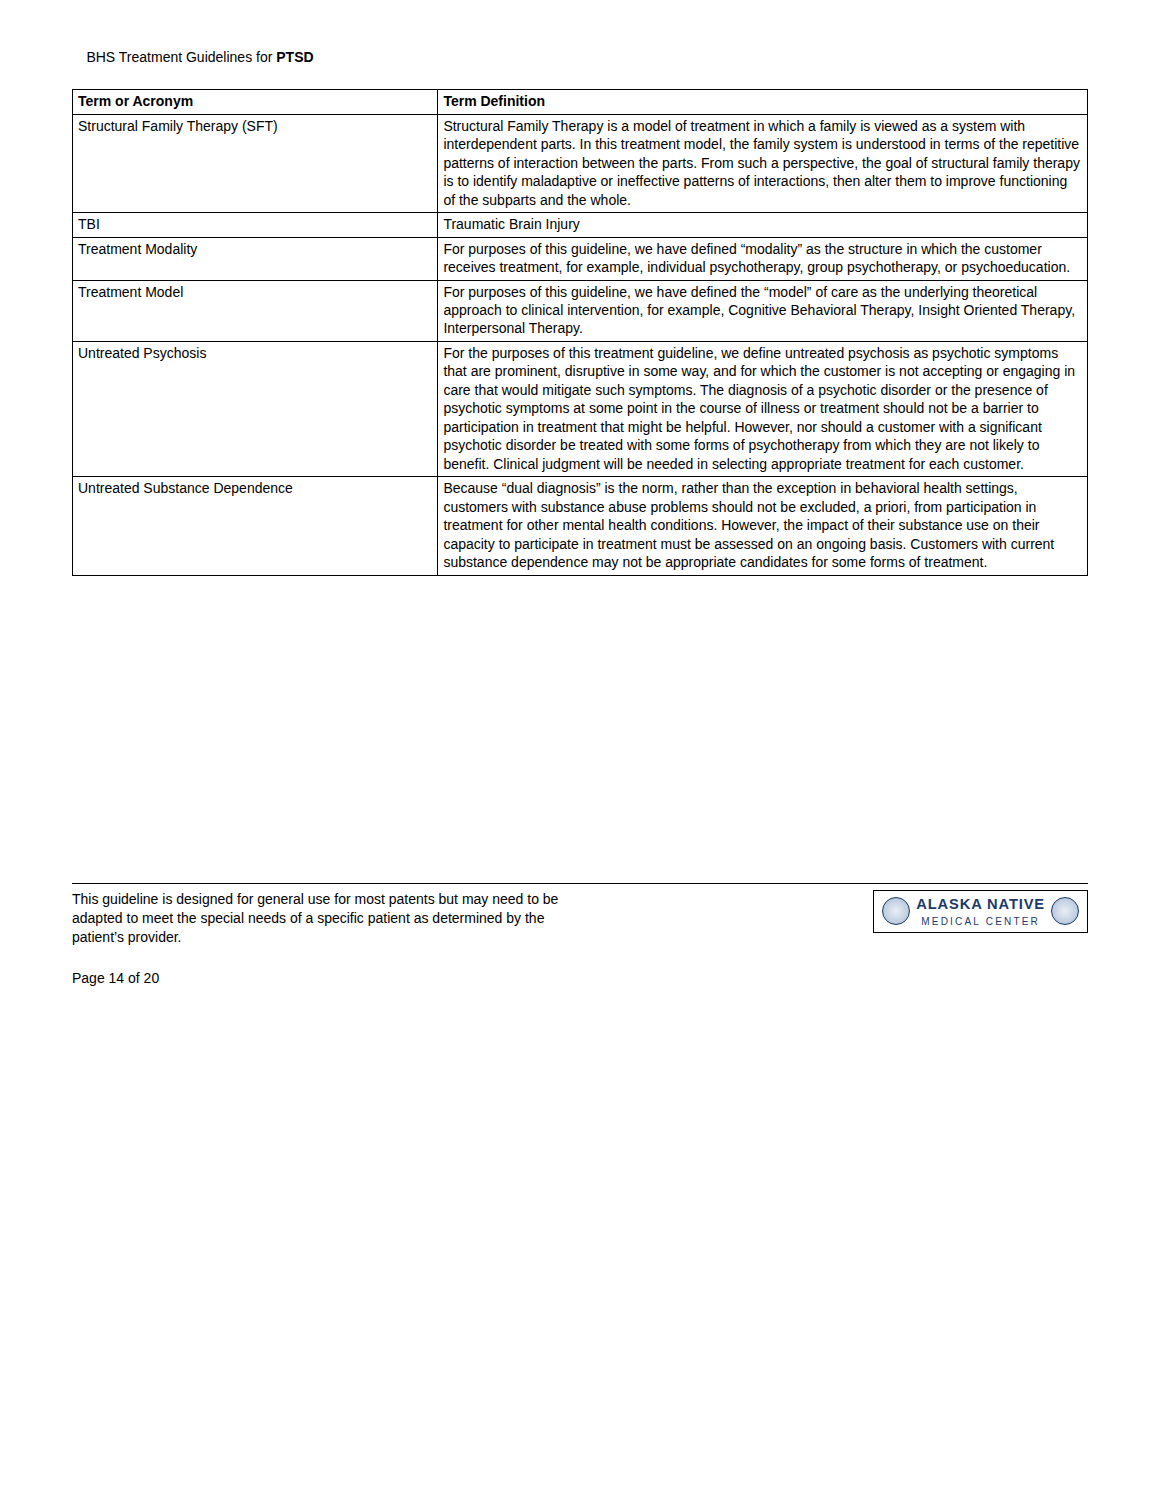BHS Treatment Guidelines for PTSD
| Term or Acronym | Term Definition |
| --- | --- |
| Structural Family Therapy (SFT) | Structural Family Therapy is a model of treatment in which a family is viewed as a system with interdependent parts. In this treatment model, the family system is understood in terms of the repetitive patterns of interaction between the parts. From such a perspective, the goal of structural family therapy is to identify maladaptive or ineffective patterns of interactions, then alter them to improve functioning of the subparts and the whole. |
| TBI | Traumatic Brain Injury |
| Treatment Modality | For purposes of this guideline, we have defined “modality” as the structure in which the customer receives treatment, for example, individual psychotherapy, group psychotherapy, or psychoeducation. |
| Treatment Model | For purposes of this guideline, we have defined the “model” of care as the underlying theoretical approach to clinical intervention, for example, Cognitive Behavioral Therapy, Insight Oriented Therapy, Interpersonal Therapy. |
| Untreated Psychosis | For the purposes of this treatment guideline, we define untreated psychosis as psychotic symptoms that are prominent, disruptive in some way, and for which the customer is not accepting or engaging in care that would mitigate such symptoms. The diagnosis of a psychotic disorder or the presence of psychotic symptoms at some point in the course of illness or treatment should not be a barrier to participation in treatment that might be helpful. However, nor should a customer with a significant psychotic disorder be treated with some forms of psychotherapy from which they are not likely to benefit. Clinical judgment will be needed in selecting appropriate treatment for each customer. |
| Untreated Substance Dependence | Because “dual diagnosis” is the norm, rather than the exception in behavioral health settings, customers with substance abuse problems should not be excluded, a priori, from participation in treatment for other mental health conditions. However, the impact of their substance use on their capacity to participate in treatment must be assessed on an ongoing basis. Customers with current substance dependence may not be appropriate candidates for some forms of treatment. |
This guideline is designed for general use for most patents but may need to be adapted to meet the special needs of a specific patient as determined by the patient’s provider.
Page 14 of 20
ALASKA NATIVE
MEDICAL CENTER